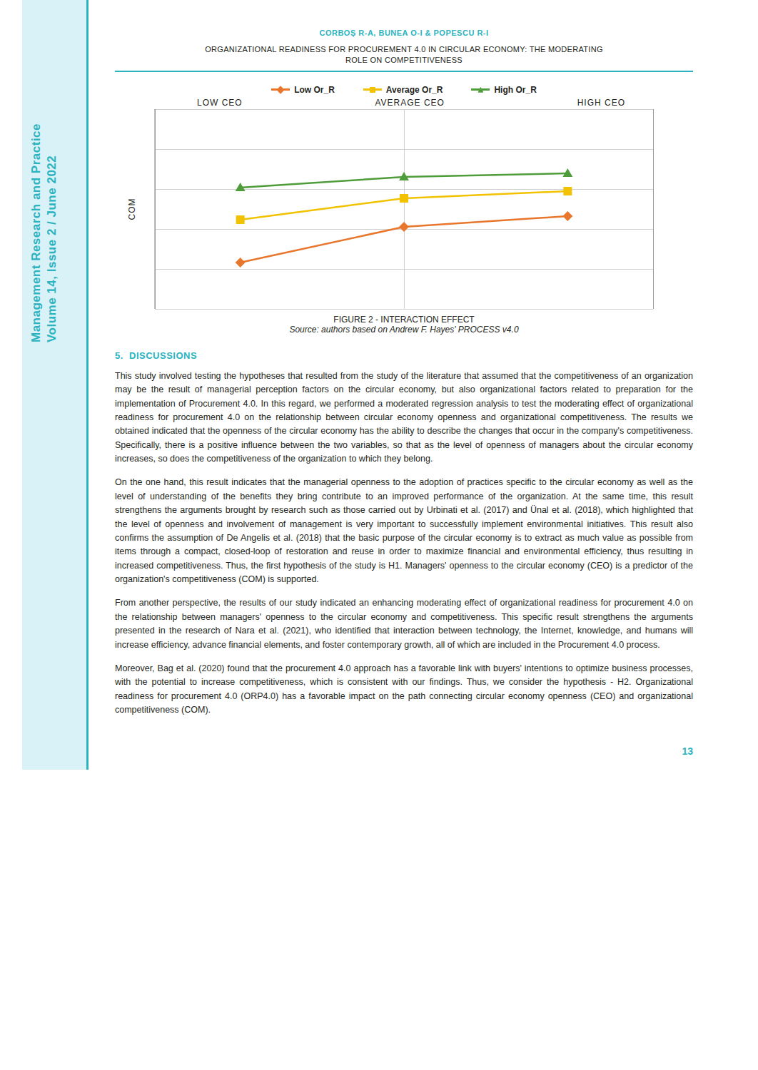Management Research and Practice Volume 14, Issue 2 / June 2022
CORBOȘ R-A, BUNEA O-I & POPESCU R-I
ORGANIZATIONAL READINESS FOR PROCUREMENT 4.0 IN CIRCULAR ECONOMY: THE MODERATING
ROLE ON COMPETITIVENESS
Low Or_R Average Or_R High Or_R
LOW CEO AVERAGE CEO HIGH CEO
COM
FIGURE 2 - INTERACTION EFFECT
Source: authors based on Andrew F. Hayes' PROCESS v4.0
5. DISCUSSIONS
This study involved testing the hypotheses that resulted from the study of the literature that assumed that the competitiveness of an organization may be the result of managerial perception factors on the circular economy, but also organizational factors related to preparation for the implementation of Procurement 4.0. In this regard, we performed a moderated regression analysis to test the moderating effect of organizational readiness for procurement 4.0 on the relationship between circular economy openness and organizational competitiveness. The results we obtained indicated that the openness of the circular economy has the ability to describe the changes that occur in the company's competitiveness. Specifically, there is a positive influence between the two variables, so that as the level of openness of managers about the circular economy increases, so does the competitiveness of the organization to which they belong.
On the one hand, this result indicates that the managerial openness to the adoption of practices specific to the circular economy as well as the level of understanding of the benefits they bring contribute to an improved performance of the organization. At the same time, this result strengthens the arguments brought by research such as those carried out by Urbinati et al. (2017) and Ünal et al. (2018), which highlighted that the level of openness and involvement of management is very important to successfully implement environmental initiatives. This result also confirms the assumption of De Angelis et al. (2018) that the basic purpose of the circular economy is to extract as much value as possible from items through a compact, closed-loop of restoration and reuse in order to maximize financial and environmental efficiency, thus resulting in increased competitiveness. Thus, the first hypothesis of the study is H1. Managers' openness to the circular economy (CEO) is a predictor of the organization's competitiveness (COM) is supported.
From another perspective, the results of our study indicated an enhancing moderating effect of organizational readiness for procurement 4.0 on the relationship between managers' openness to the circular economy and competitiveness. This specific result strengthens the arguments presented in the research of Nara et al. (2021), who identified that interaction between technology, the Internet, knowledge, and humans will increase efficiency, advance financial elements, and foster contemporary growth, all of which are included in the Procurement 4.0 process.
Moreover, Bag et al. (2020) found that the procurement 4.0 approach has a favorable link with buyers' intentions to optimize business processes, with the potential to increase competitiveness, which is consistent with our findings. Thus, we consider the hypothesis - H2. Organizational readiness for procurement 4.0 (ORP4.0) has a favorable impact on the path connecting circular economy openness (CEO) and organizational competitiveness (COM).
13